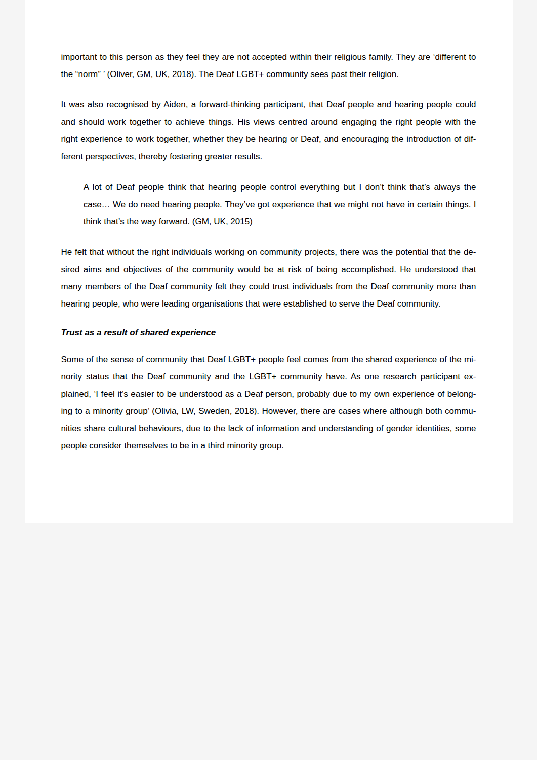important to this person as they feel they are not accepted within their religious family. They are ‘different to the “norm” ’ (Oliver, GM, UK, 2018). The Deaf LGBT+ community sees past their religion.
It was also recognised by Aiden, a forward-thinking participant, that Deaf people and hearing people could and should work together to achieve things. His views centred around engaging the right people with the right experience to work together, whether they be hearing or Deaf, and encouraging the introduction of different perspectives, thereby fostering greater results.
A lot of Deaf people think that hearing people control everything but I don’t think that’s always the case… We do need hearing people. They’ve got experience that we might not have in certain things. I think that’s the way forward. (GM, UK, 2015)
He felt that without the right individuals working on community projects, there was the potential that the desired aims and objectives of the community would be at risk of being accomplished. He understood that many members of the Deaf community felt they could trust individuals from the Deaf community more than hearing people, who were leading organisations that were established to serve the Deaf community.
Trust as a result of shared experience
Some of the sense of community that Deaf LGBT+ people feel comes from the shared experience of the minority status that the Deaf community and the LGBT+ community have. As one research participant explained, ‘I feel it’s easier to be understood as a Deaf person, probably due to my own experience of belonging to a minority group’ (Olivia, LW, Sweden, 2018). However, there are cases where although both communities share cultural behaviours, due to the lack of information and understanding of gender identities, some people consider themselves to be in a third minority group.